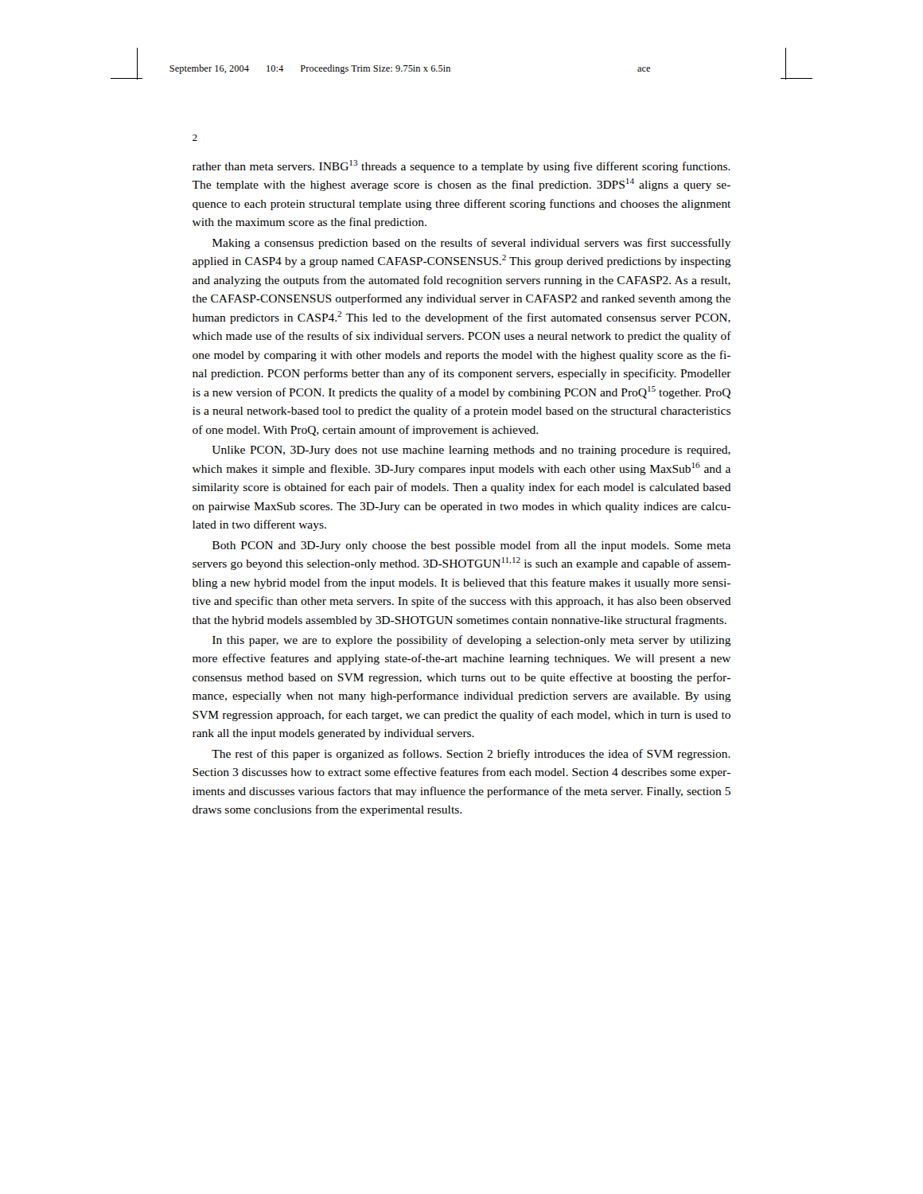September 16, 200410:4 Proceedings Trim Size: 9.75in x 6.5in ace
2
rather than meta servers. INBG13 threads a sequence to a template by using five different scoring functions. The template with the highest average score is chosen as the final prediction. 3DPS14 aligns a query sequence to each protein structural template using three different scoring functions and chooses the alignment with the maximum score as the final prediction.
Making a consensus prediction based on the results of several individual servers was first successfully applied in CASP4 by a group named CAFASP-CONSENSUS.2 This group derived predictions by inspecting and analyzing the outputs from the automated fold recognition servers running in the CAFASP2. As a result, the CAFASP-CONSENSUS outperformed any individual server in CAFASP2 and ranked seventh among the human predictors in CASP4.2 This led to the development of the first automated consensus server PCON, which made use of the results of six individual servers. PCON uses a neural network to predict the quality of one model by comparing it with other models and reports the model with the highest quality score as the final prediction. PCON performs better than any of its component servers, especially in specificity. Pmodeller is a new version of PCON. It predicts the quality of a model by combining PCON and ProQ15 together. ProQ is a neural network-based tool to predict the quality of a protein model based on the structural characteristics of one model. With ProQ, certain amount of improvement is achieved.
Unlike PCON, 3D-Jury does not use machine learning methods and no training procedure is required, which makes it simple and flexible. 3D-Jury compares input models with each other using MaxSub16 and a similarity score is obtained for each pair of models. Then a quality index for each model is calculated based on pairwise MaxSub scores. The 3D-Jury can be operated in two modes in which quality indices are calculated in two different ways.
Both PCON and 3D-Jury only choose the best possible model from all the input models. Some meta servers go beyond this selection-only method. 3D-SHOTGUN11,12 is such an example and capable of assembling a new hybrid model from the input models. It is believed that this feature makes it usually more sensitive and specific than other meta servers. In spite of the success with this approach, it has also been observed that the hybrid models assembled by 3D-SHOTGUN sometimes contain nonnative-like structural fragments.
In this paper, we are to explore the possibility of developing a selection-only meta server by utilizing more effective features and applying state-of-the-art machine learning techniques. We will present a new consensus method based on SVM regression, which turns out to be quite effective at boosting the performance, especially when not many high-performance individual prediction servers are available. By using SVM regression approach, for each target, we can predict the quality of each model, which in turn is used to rank all the input models generated by individual servers.
The rest of this paper is organized as follows. Section 2 briefly introduces the idea of SVM regression. Section 3 discusses how to extract some effective features from each model. Section 4 describes some experiments and discusses various factors that may influence the performance of the meta server. Finally, section 5 draws some conclusions from the experimental results.